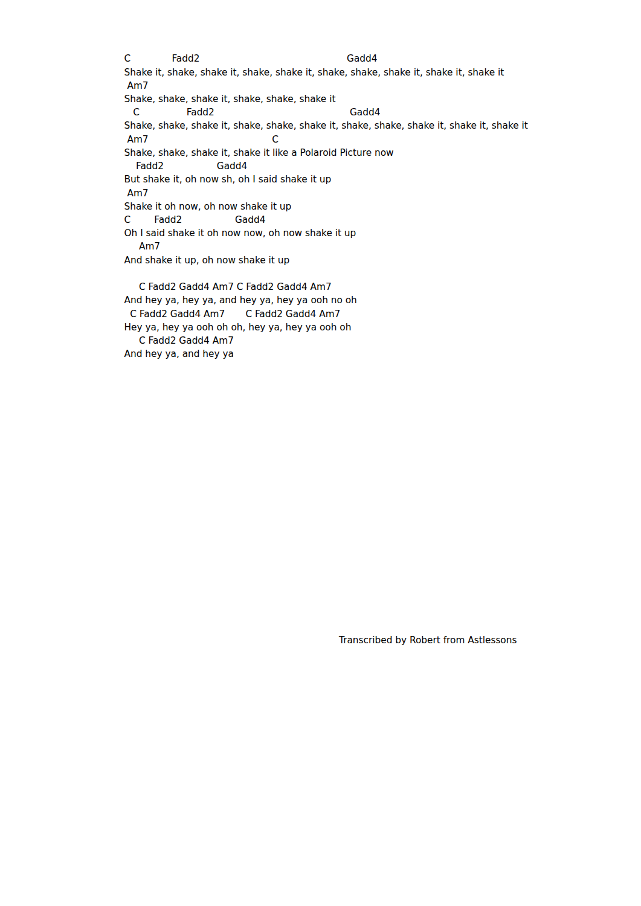C              Fadd2                                                  Gadd4
Shake it, shake, shake it, shake, shake it, shake, shake, shake it, shake it, shake it
 Am7
Shake, shake, shake it, shake, shake, shake it
   C                Fadd2                                              Gadd4
Shake, shake, shake it, shake, shake, shake it, shake, shake, shake it, shake it, shake it
 Am7                                          C
Shake, shake, shake it, shake it like a Polaroid Picture now
    Fadd2                  Gadd4
But shake it, oh now sh, oh I said shake it up
 Am7
Shake it oh now, oh now shake it up
C        Fadd2                  Gadd4
Oh I said shake it oh now now, oh now shake it up
     Am7
And shake it up, oh now shake it up

     C Fadd2 Gadd4 Am7 C Fadd2 Gadd4 Am7
And hey ya, hey ya, and hey ya, hey ya ooh no oh
  C Fadd2 Gadd4 Am7       C Fadd2 Gadd4 Am7
Hey ya, hey ya ooh oh oh, hey ya, hey ya ooh oh
     C Fadd2 Gadd4 Am7
And hey ya, and hey ya
Transcribed by Robert from Astlessons